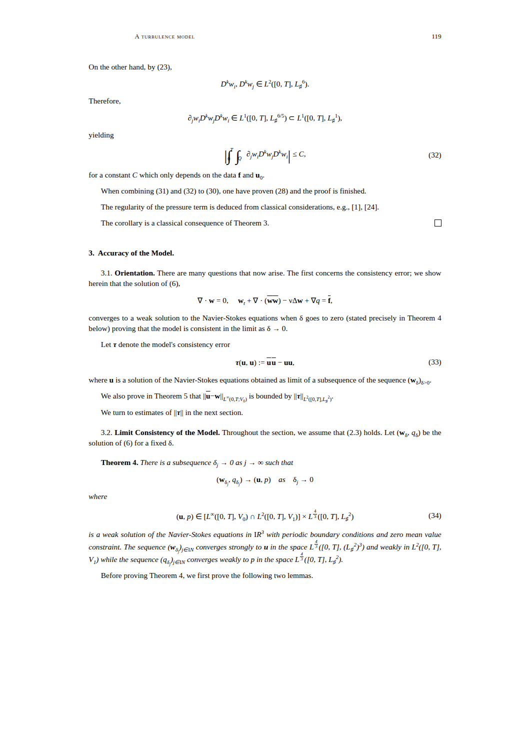A turbulence model 119
On the other hand, by (23),
Dkwi, Dkwj ∈ L2([0, T], L♯6).
Therefore,
∂jwiDkwjDkwi ∈ L1([0, T], L♯6/5) ⊂ L1([0, T], L♯1),
yielding
|∫T 0∫Q∂jwiDkwjDkwi| ≤ C,
(32)
for a constant C which only depends on the data f and u0.
When combining (31) and (32) to (30), one have proven (28) and the proof is finished.
The regularity of the pressure term is deduced from classical considerations, e.g., [1], [24].
The corollary is a classical consequence of Theorem 3.
3. Accuracy of the Model.
3.1. Orientation. There are many questions that now arise. The first concerns the consistency error; we show herein that the solution of (6),
∇ · w = 0, wt + ∇ · (ww) − νΔw + ∇q = f,
converges to a weak solution to the Navier-Stokes equations when δ goes to zero (stated precisely in Theorem 4 below) proving that the model is consistent in the limit as δ → 0.
Let τ denote the model's consistency error
τ(u, u) := u u − uu,
(33)
where u is a solution of the Navier-Stokes equations obtained as limit of a subsequence of the sequence (wδ)δ>0.
We also prove in Theorem 5 that ||u−w||L∞(0,T;V0) is bounded by ||τ||L2([0,T],L♯2).
We turn to estimates of ||τ|| in the next section.
3.2. Limit Consistency of the Model. Throughout the section, we assume that (2.3) holds. Let (wδ, qδ) be the solution of (6) for a fixed δ.
Theorem 4. There is a subsequence δj → 0 as j → ∞ such that
(wδj, qδj) → (u, p) as δj → 0
where
(u, p) ∈ [L∞([0, T], V0) ∩ L2([0, T], V1)] × L43([0, T], L♯2)
(34)
is a weak solution of the Navier-Stokes equations in IR3 with periodic boundary conditions and zero mean value constraint. The sequence (wδj)j∈IN converges strongly to u in the space L43([0, T], (L♯2)3) and weakly in L2([0, T], V1) while the sequence (qδj)j∈IN converges weakly to p in the space L43([0, T], L♯2).
Before proving Theorem 4, we first prove the following two lemmas.